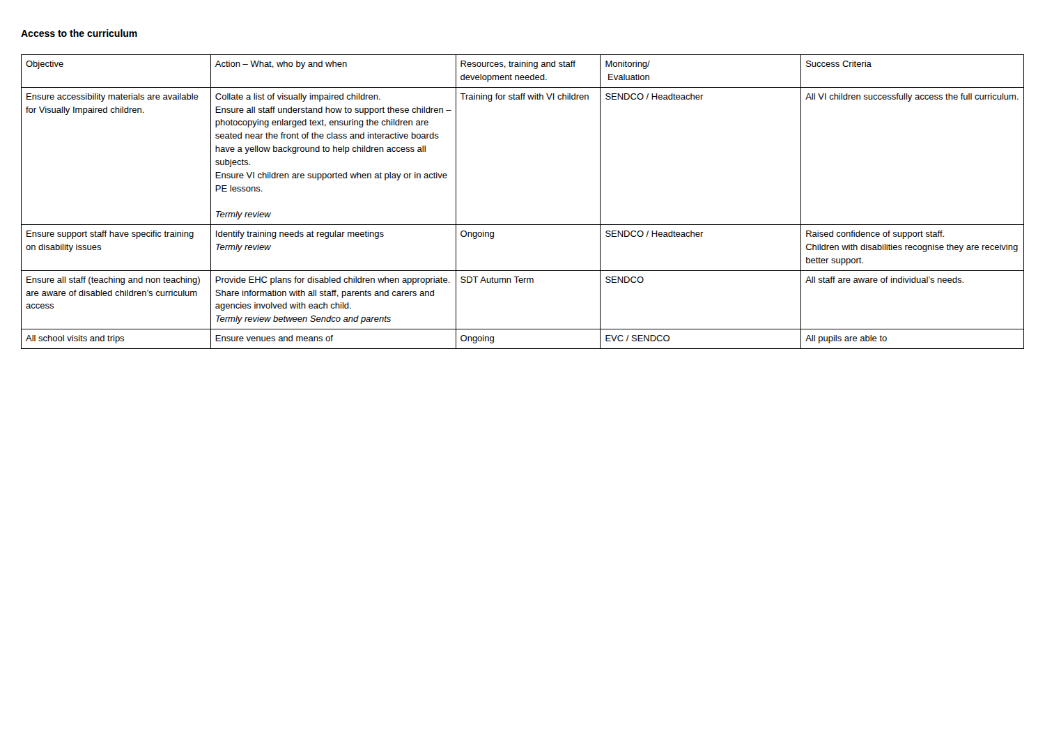Access to the curriculum
| Objective | Action – What, who by and when | Resources, training and staff development needed. | Monitoring/ Evaluation | Success Criteria |
| --- | --- | --- | --- | --- |
| Ensure accessibility materials are available for Visually Impaired children. | Collate a list of visually impaired children. Ensure all staff understand how to support these children – photocopying enlarged text, ensuring the children are seated near the front of the class and interactive boards have a yellow background to help children access all subjects. Ensure VI children are supported when at play or in active PE lessons. Termly review | Training for staff with VI children | SENDCO / Headteacher | All VI children successfully access the full curriculum. |
| Ensure support staff have specific training on disability issues | Identify training needs at regular meetings Termly review | Ongoing | SENDCO / Headteacher | Raised confidence of support staff. Children with disabilities recognise they are receiving better support. |
| Ensure all staff (teaching and non teaching) are aware of disabled children’s curriculum access | Provide EHC plans for disabled children when appropriate. Share information with all staff, parents and carers and agencies involved with each child. Termly review between Sendco and parents | SDT Autumn Term | SENDCO | All staff are aware of individual’s needs. |
| All school visits and trips | Ensure venues and means of | Ongoing | EVC / SENDCO | All pupils are able to |